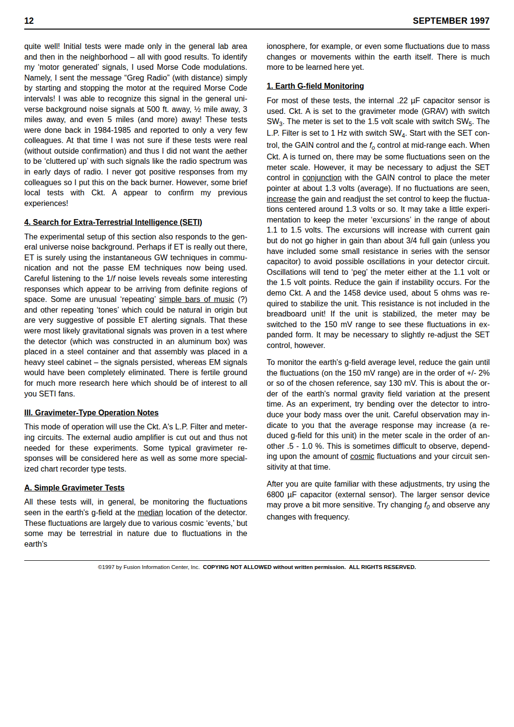12 SEPTEMBER 1997
quite well! Initial tests were made only in the general lab area and then in the neighborhood – all with good results. To identify my ‘motor generated’ signals, I used Morse Code modulations. Namely, I sent the message “Greg Radio” (with distance) simply by starting and stopping the motor at the required Morse Code intervals! I was able to recognize this signal in the general universe background noise signals at 500 ft. away, ½ mile away, 3 miles away, and even 5 miles (and more) away! These tests were done back in 1984-1985 and reported to only a very few colleagues. At that time I was not sure if these tests were real (without outside confirmation) and thus I did not want the aether to be ‘cluttered up’ with such signals like the radio spectrum was in early days of radio. I never got positive responses from my colleagues so I put this on the back burner. However, some brief local tests with Ckt. A appear to confirm my previous experiences!
4. Search for Extra-Terrestrial Intelligence (SETI)
The experimental setup of this section also responds to the general universe noise background. Perhaps if ET is really out there, ET is surely using the instantaneous GW techniques in communication and not the passe EM techniques now being used. Careful listening to the 1/f noise levels reveals some interesting responses which appear to be arriving from definite regions of space. Some are unusual ‘repeating’ simple bars of music (?) and other repeating ‘tones’ which could be natural in origin but are very suggestive of possible ET alerting signals. That these were most likely gravitational signals was proven in a test where the detector (which was constructed in an aluminum box) was placed in a steel container and that assembly was placed in a heavy steel cabinet – the signals persisted, whereas EM signals would have been completely eliminated. There is fertile ground for much more research here which should be of interest to all you SETI fans.
III. Gravimeter-Type Operation Notes
This mode of operation will use the Ckt. A's L.P. Filter and metering circuits. The external audio amplifier is cut out and thus not needed for these experiments. Some typical gravimeter responses will be considered here as well as some more specialized chart recorder type tests.
A. Simple Gravimeter Tests
All these tests will, in general, be monitoring the fluctuations seen in the earth's g-field at the median location of the detector. These fluctuations are largely due to various cosmic ‘events,’ but some may be terrestrial in nature due to fluctuations in the earth's
ionosphere, for example, or even some fluctuations due to mass changes or movements within the earth itself. There is much more to be learned here yet.
1. Earth G-field Monitoring
For most of these tests, the internal .22 µF capacitor sensor is used. Ckt. A is set to the gravimeter mode (GRAV) with switch SW3. The meter is set to the 1.5 volt scale with switch SW5. The L.P. Filter is set to 1 Hz with switch SW4. Start with the SET control, the GAIN control and the fo control at mid-range each. When Ckt. A is turned on, there may be some fluctuations seen on the meter scale. However, it may be necessary to adjust the SET control in conjunction with the GAIN control to place the meter pointer at about 1.3 volts (average). If no fluctuations are seen, increase the gain and readjust the set control to keep the fluctuations centered around 1.3 volts or so. It may take a little experimentation to keep the meter ‘excursions’ in the range of about 1.1 to 1.5 volts. The excursions will increase with current gain but do not go higher in gain than about 3/4 full gain (unless you have included some small resistance in series with the sensor capacitor) to avoid possible oscillations in your detector circuit. Oscillations will tend to ‘peg’ the meter either at the 1.1 volt or the 1.5 volt points. Reduce the gain if instability occurs. For the demo Ckt. A and the 1458 device used, about 5 ohms was required to stabilize the unit. This resistance is not included in the breadboard unit! If the unit is stabilized, the meter may be switched to the 150 mV range to see these fluctuations in expanded form. It may be necessary to slightly re-adjust the SET control, however.
To monitor the earth's g-field average level, reduce the gain until the fluctuations (on the 150 mV range) are in the order of +/- 2% or so of the chosen reference, say 130 mV. This is about the order of the earth's normal gravity field variation at the present time. As an experiment, try bending over the detector to introduce your body mass over the unit. Careful observation may indicate to you that the average response may increase (a reduced g-field for this unit) in the meter scale in the order of another .5 - 1.0 %. This is sometimes difficult to observe, depending upon the amount of cosmic fluctuations and your circuit sensitivity at that time.
After you are quite familiar with these adjustments, try using the 6800 µF capacitor (external sensor). The larger sensor device may prove a bit more sensitive. Try changing f0 and observe any changes with frequency.
©1997 by Fusion Information Center, Inc. COPYING NOT ALLOWED without written permission. ALL RIGHTS RESERVED.